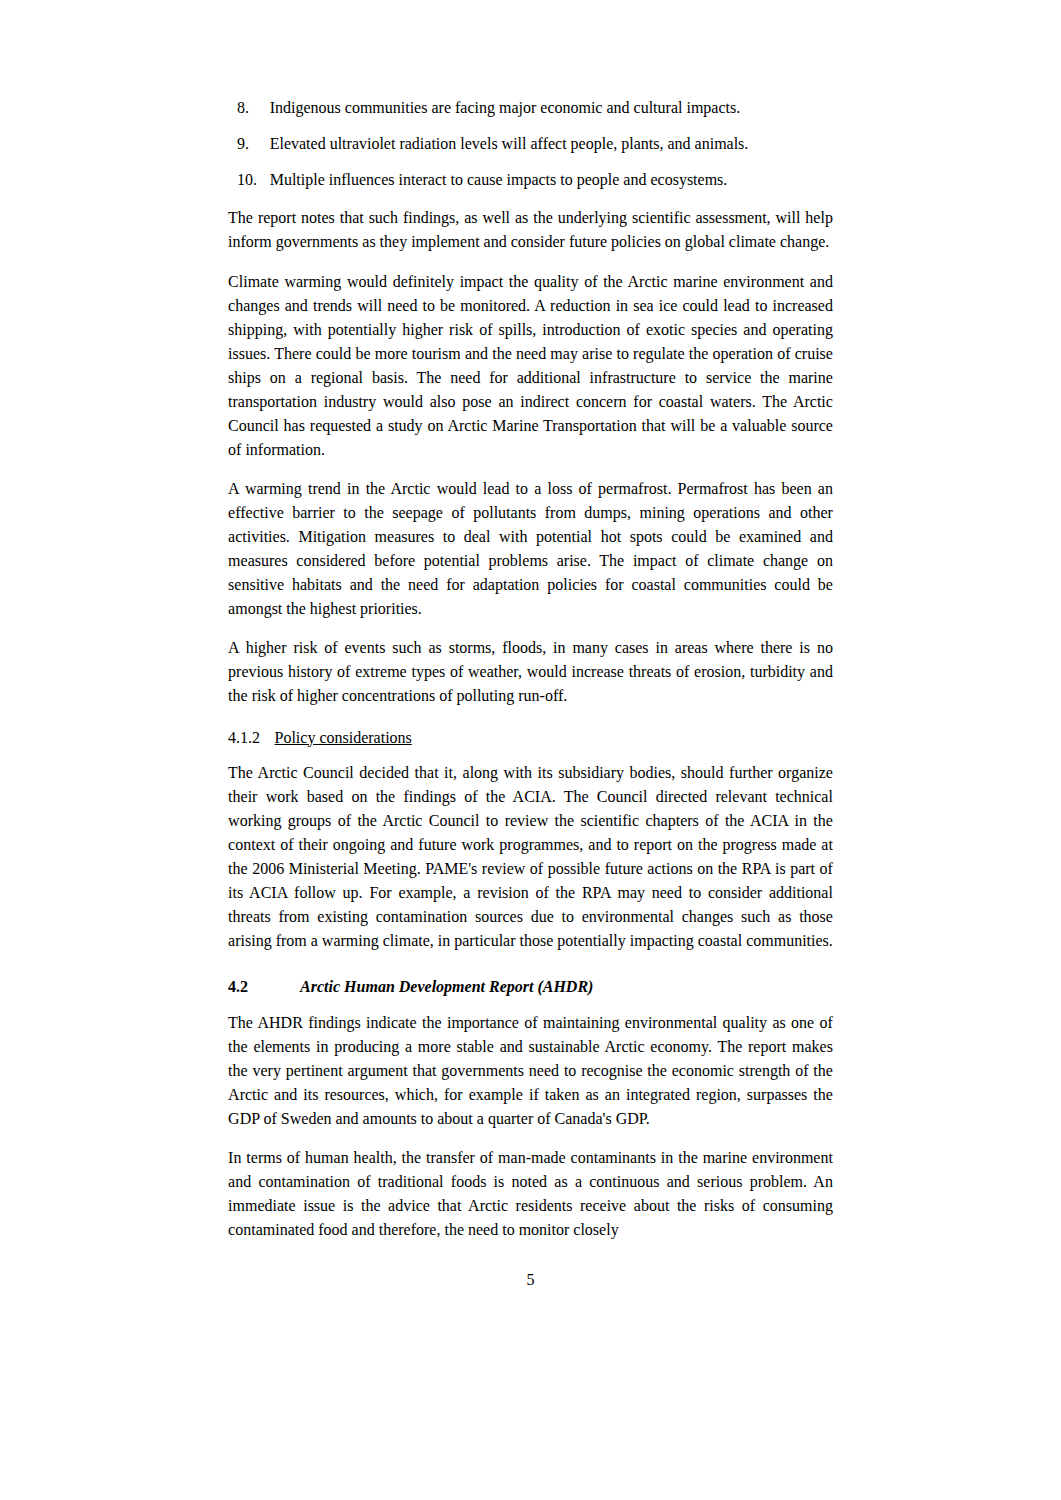8. Indigenous communities are facing major economic and cultural impacts.
9. Elevated ultraviolet radiation levels will affect people, plants, and animals.
10. Multiple influences interact to cause impacts to people and ecosystems.
The report notes that such findings, as well as the underlying scientific assessment, will help inform governments as they implement and consider future policies on global climate change.
Climate warming would definitely impact the quality of the Arctic marine environment and changes and trends will need to be monitored. A reduction in sea ice could lead to increased shipping, with potentially higher risk of spills, introduction of exotic species and operating issues. There could be more tourism and the need may arise to regulate the operation of cruise ships on a regional basis. The need for additional infrastructure to service the marine transportation industry would also pose an indirect concern for coastal waters. The Arctic Council has requested a study on Arctic Marine Transportation that will be a valuable source of information.
A warming trend in the Arctic would lead to a loss of permafrost. Permafrost has been an effective barrier to the seepage of pollutants from dumps, mining operations and other activities. Mitigation measures to deal with potential hot spots could be examined and measures considered before potential problems arise. The impact of climate change on sensitive habitats and the need for adaptation policies for coastal communities could be amongst the highest priorities.
A higher risk of events such as storms, floods, in many cases in areas where there is no previous history of extreme types of weather, would increase threats of erosion, turbidity and the risk of higher concentrations of polluting run-off.
4.1.2 Policy considerations
The Arctic Council decided that it, along with its subsidiary bodies, should further organize their work based on the findings of the ACIA. The Council directed relevant technical working groups of the Arctic Council to review the scientific chapters of the ACIA in the context of their ongoing and future work programmes, and to report on the progress made at the 2006 Ministerial Meeting. PAME's review of possible future actions on the RPA is part of its ACIA follow up. For example, a revision of the RPA may need to consider additional threats from existing contamination sources due to environmental changes such as those arising from a warming climate, in particular those potentially impacting coastal communities.
4.2 Arctic Human Development Report (AHDR)
The AHDR findings indicate the importance of maintaining environmental quality as one of the elements in producing a more stable and sustainable Arctic economy. The report makes the very pertinent argument that governments need to recognise the economic strength of the Arctic and its resources, which, for example if taken as an integrated region, surpasses the GDP of Sweden and amounts to about a quarter of Canada's GDP.
In terms of human health, the transfer of man-made contaminants in the marine environment and contamination of traditional foods is noted as a continuous and serious problem. An immediate issue is the advice that Arctic residents receive about the risks of consuming contaminated food and therefore, the need to monitor closely
5